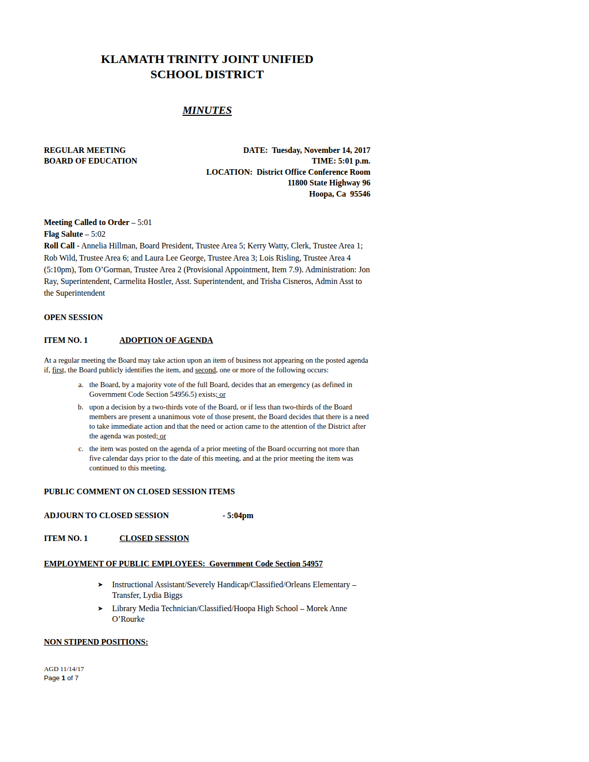KLAMATH TRINITY JOINT UNIFIED
SCHOOL DISTRICT
MINUTES
| REGULAR MEETING BOARD OF EDUCATION | DATE: Tuesday, November 14, 2017 TIME: 5:01 p.m. LOCATION: District Office Conference Room 11800 State Highway 96 Hoopa, Ca 95546 |
Meeting Called to Order – 5:01
Flag Salute – 5:02
Roll Call - Annelia Hillman, Board President, Trustee Area 5; Kerry Watty, Clerk, Trustee Area 1; Rob Wild, Trustee Area 6; and Laura Lee George, Trustee Area 3; Lois Risling, Trustee Area 4 (5:10pm), Tom O’Gorman, Trustee Area 2 (Provisional Appointment, Item 7.9). Administration: Jon Ray, Superintendent, Carmelita Hostler, Asst. Superintendent, and Trisha Cisneros, Admin Asst to the Superintendent
OPEN SESSION
ITEM NO. 1 ADOPTION OF AGENDA
At a regular meeting the Board may take action upon an item of business not appearing on the posted agenda if, first, the Board publicly identifies the item, and second, one or more of the following occurs:
the Board, by a majority vote of the full Board, decides that an emergency (as defined in Government Code Section 54956.5) exists; or
upon a decision by a two-thirds vote of the Board, or if less than two-thirds of the Board members are present a unanimous vote of those present, the Board decides that there is a need to take immediate action and that the need or action came to the attention of the District after the agenda was posted; or
the item was posted on the agenda of a prior meeting of the Board occurring not more than five calendar days prior to the date of this meeting, and at the prior meeting the item was continued to this meeting.
PUBLIC COMMENT ON CLOSED SESSION ITEMS
ADJOURN TO CLOSED SESSION - 5:04pm
ITEM NO. 1 CLOSED SESSION
EMPLOYMENT OF PUBLIC EMPLOYEES: Government Code Section 54957
Instructional Assistant/Severely Handicap/Classified/Orleans Elementary – Transfer, Lydia Biggs
Library Media Technician/Classified/Hoopa High School – Morek Anne O’Rourke
NON STIPEND POSITIONS:
AGD 11/14/17
Page 1 of 7